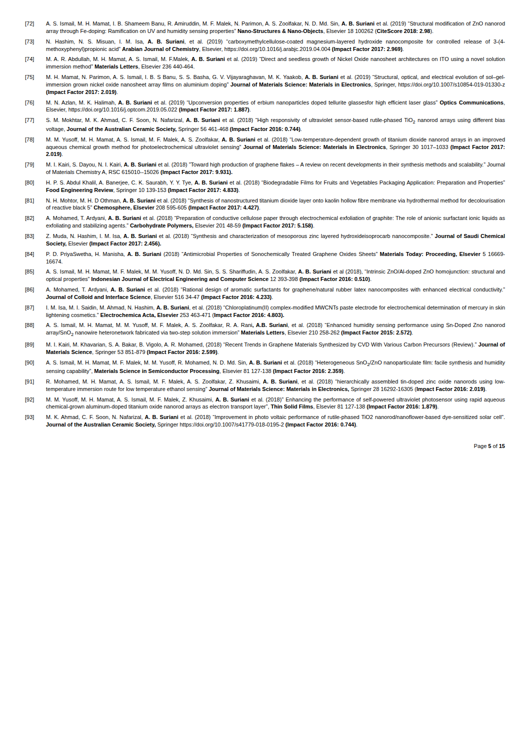[72] A. S. Ismail, M. H. Mamat, I. B. Shameem Banu, R. Amiruddin, M. F. Malek, N. Parimon, A. S. Zoolfakar, N. D. Md. Sin, A. B. Suriani et al. (2019) “Structural modification of ZnO nanorod array through Fe-doping: Ramification on UV and humidity sensing properties” Nano-Structures & Nano-Objects, Elsevier 18 100262 (CiteScore 2018: 2.98).
[73] N. Hashim, N. S. Misuan, I. M. Isa, A. B. Suriani, et al. (2019) “carboxymethylcellulose-coated magnesium-layered hydroxide nanocomposite for controlled release of 3-(4-methoxyphenyl)propionic acid” Arabian Journal of Chemistry, Elsevier, https://doi.org/10.1016/j.arabjc.2019.04.004 (Impact Factor 2017: 2.969).
[74] M. A. R. Abdullah, M. H. Mamat, A. S. Ismail, M. F.Malek, A. B. Suriani et al. (2019) “Direct and seedless growth of Nickel Oxide nanosheet architectures on ITO using a novel solution immersion method” Materials Letters, Elsevier 236 440-464.
[75] M. H. Mamat, N. Parimon, A. S. Ismail, I. B. S Banu, S. S. Basha, G. V. Vijayaraghavan, M. K. Yaakob, A. B. Suriani et al. (2019) “Structural, optical, and electrical evolution of sol–gel-immersion grown nickel oxide nanosheet array films on aluminium doping” Journal of Materials Science: Materials in Electronics, Springer, https://doi.org/10.1007/s10854-019-01330-z (Impact Factor 2017: 2.019).
[76] M. N. Azlan, M. K. Halimah, A. B. Suriani et al. (2019) “Upconversion properties of erbium nanoparticles doped tellurite glassesfor high efficient laser glass” Optics Communications, Elsevier, https://doi.org/10.1016/j.optcom.2019.05.022 (Impact Factor 2017: 1.887).
[77] S. M. Mokhtar, M. K. Ahmad, C. F. Soon, N. Nafarizal, A. B. Suriani et al. (2018) “High responsivity of ultraviolet sensor-based rutile-phased TiO2 nanorod arrays using different bias voltage, Journal of the Australian Ceramic Society, Springer 56 461-468 (Impact Factor 2016: 0.744).
[78] M. M. Yusoff, M. H. Mamat, A. S. Ismail, M. F. Malek, A. S. Zoolfakar, A. B. Suriani et al. (2018) “Low-temperature-dependent growth of titanium dioxide nanorod arrays in an improved aqueous chemical growth method for photoelectrochemical ultraviolet sensing” Journal of Materials Science: Materials in Electronics, Springer 30 1017–1033 (Impact Factor 2017: 2.019).
[79] M. I. Kairi, S. Dayou, N. I. Kairi, A. B. Suriani et al. (2018) ”Toward high production of graphene flakes – A review on recent developments in their synthesis methods and scalability.” Journal of Materials Chemistry A, RSC 615010--15026 (Impact Factor 2017: 9.931).
[80] H. P. S. Abdul Khalil, A. Banerjee, C. K. Saurabh, Y. Y. Tye, A. B. Suriani et al. (2018) “Biodegradable Films for Fruits and Vegetables Packaging Application: Preparation and Properties” Food Engineering Review, Springer 10 139-153 (Impact Factor 2017: 4.833).
[81] N. H. Mohtor, M. H. D Othman, A. B. Suriani et al. (2018) “Synthesis of nanostructured titanium dioxide layer onto kaolin hollow fibre membrane via hydrothermal method for decolourisation of reactive black 5” Chemosphere, Elsevier 208 595-605 (Impact Factor 2017: 4.427).
[82] A. Mohamed, T. Ardyani, A. B. Suriani et al. (2018) “Preparation of conductive cellulose paper through electrochemical exfoliation of graphite: The role of anionic surfactant ionic liquids as exfoliating and stabilizing agents.” Carbohydrate Polymers, Elsevier 201 48-59 (Impact Factor 2017: 5.158).
[83] Z. Muda, N. Hashim, I. M. Isa, A. B. Suriani et al. (2018) “Synthesis and characterization of mesoporous zinc layered hydroxideisoprocarb nanocomposite.” Journal of Saudi Chemical Society, Elsevier (Impact Factor 2017: 2.456).
[84] P. D. PriyaSwetha, H. Manisha, A. B. Suriani (2018) “Antimicrobial Properties of Sonochemically Treated Graphene Oxides Sheets” Materials Today: Proceeding, Elsevier 5 16669-16674.
[85] A. S. Ismail, M. H. Mamat, M. F. Malek, M. M. Yusoff, N. D. Md. Sin, S. S. Shariffudin, A. S. Zoolfakar, A. B. Suriani et al (2018), “Intrinsic ZnO/Al-doped ZnO homojunction: structural and optical properties” Indonesian Journal of Electrical Engineering and Computer Science 12 393-398 (Impact Factor 2016: 0.510).
[86] A. Mohamed, T. Ardyani, A. B. Suriani et al. (2018) “Rational design of aromatic surfactants for graphene/natural rubber latex nanocomposites with enhanced electrical conductivity.” Journal of Colloid and Interface Science, Elsevier 516 34-47 (Impact Factor 2016: 4.233).
[87] I. M. Isa, M. I. Saidin, M. Ahmad, N. Hashim, A. B. Suriani, et al. (2018) “Chloroplatinum(II) complex-modified MWCNTs paste electrode for electrochemical determination of mercury in skin lightening cosmetics.” Electrochemica Acta, Elsevier 253 463-471 (Impact Factor 2016: 4.803).
[88] A. S. Ismail, M. H. Mamat, M. M. Yusoff, M. F. Malek, A. S. Zoolfakar, R. A. Rani, A.B. Suriani, et al. (2018) “Enhanced humidity sensing performance using Sn-Doped Zno nanorod array/SnO2 nanowire heteronetwork fabricated via two-step solution immersion” Materials Letters, Elsevier 210 258-262 (Impact Factor 2015: 2.572).
[89] M. I. Kairi, M. Khavarian, S. A. Bakar, B. Vigolo, A. R. Mohamed, (2018) “Recent Trends in Graphene Materials Synthesized by CVD With Various Carbon Precursors (Review).” Journal of Materials Science, Springer 53 851-879 (Impact Factor 2016: 2.599).
[90] A. S. Ismail, M. H. Mamat, M. F. Malek, M. M. Yusoff, R. Mohamed, N. D. Md. Sin, A. B. Suriani et al. (2018) “Heterogeneous SnO2/ZnO nanoparticulate film: facile synthesis and humidity sensing capability”, Materials Science in Semiconductor Processing, Elsevier 81 127-138 (Impact Factor 2016: 2.359).
[91] R. Mohamed, M. H. Mamat, A. S. Ismail, M. F. Malek, A. S. Zoolfakar, Z. Khusaimi, A. B. Suriani, et al. (2018) “hierarchically assembled tin-doped zinc oxide nanorods using low-temperature immersion route for low temperature ethanol sensing” Journal of Materials Science: Materials in Electronics, Springer 28 16292-16305 (Impact Factor 2016: 2.019).
[92] M. M. Yusoff, M. H. Mamat, A. S. Ismail, M. F. Malek, Z. Khusaimi, A. B. Suriani et al. (2018)” Enhancing the performance of self-powered ultraviolet photosensor using rapid aqueous chemical-grown aluminum-doped titanium oxide nanorod arrays as electron transport layer”, Thin Solid Films, Elsevier 81 127-138 (Impact Factor 2016: 1.879).
[93] M. K. Ahmad, C. F. Soon, N. Nafarizal, A. B. Suriani et al. (2018) “Improvement in photo voltaic performance of rutile-phased TiO2 nanorod/nanoflower-based dye-sensitized solar cell”. Journal of the Australian Ceramic Society, Springer https://doi.org/10.1007/s41779-018-0195-2 (Impact Factor 2016: 0.744).
Page 5 of 15